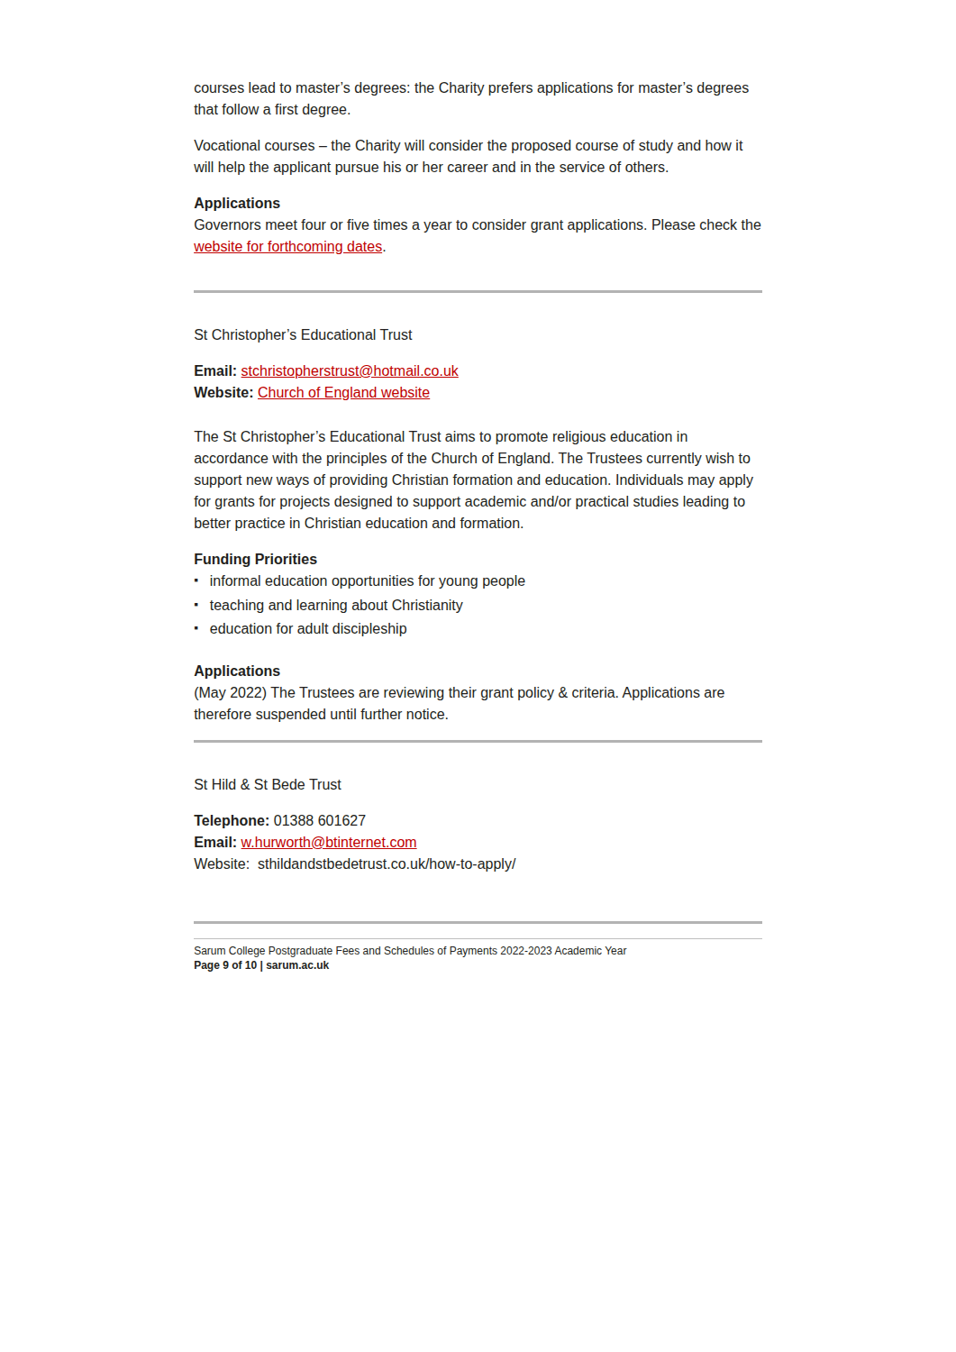courses lead to master’s degrees: the Charity prefers applications for master’s degrees that follow a first degree.
Vocational courses – the Charity will consider the proposed course of study and how it will help the applicant pursue his or her career and in the service of others.
Applications
Governors meet four or five times a year to consider grant applications. Please check the website for forthcoming dates.
St Christopher’s Educational Trust
Email: stchristopherstrust@hotmail.co.uk
Website: Church of England website
The St Christopher’s Educational Trust aims to promote religious education in accordance with the principles of the Church of England. The Trustees currently wish to support new ways of providing Christian formation and education. Individuals may apply for grants for projects designed to support academic and/or practical studies leading to better practice in Christian education and formation.
Funding Priorities
informal education opportunities for young people
teaching and learning about Christianity
education for adult discipleship
Applications
(May 2022) The Trustees are reviewing their grant policy & criteria. Applications are therefore suspended until further notice.
St Hild & St Bede Trust
Telephone: 01388 601627
Email: w.hurworth@btinternet.com
Website: sthildandstbedetrust.co.uk/how-to-apply/
Sarum College Postgraduate Fees and Schedules of Payments 2022-2023 Academic Year
Page 9 of 10 | sarum.ac.uk